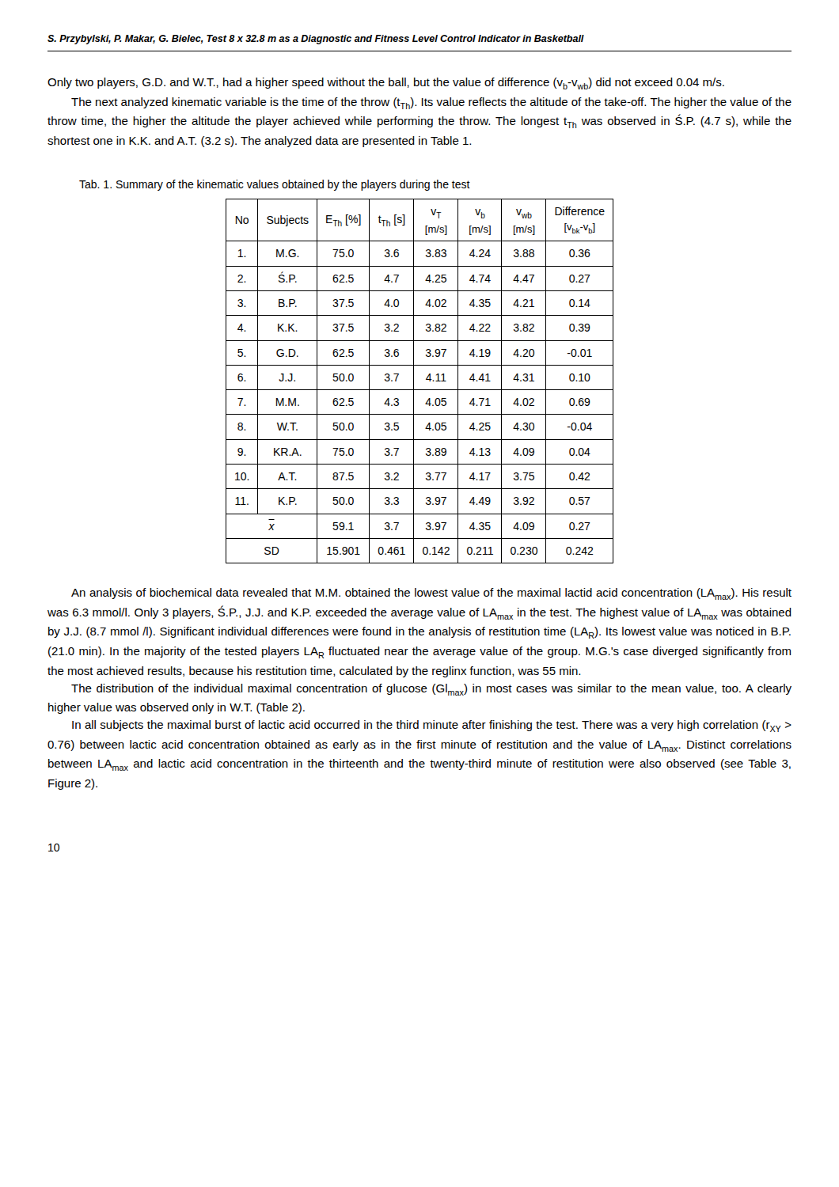S. Przybylski, P. Makar, G. Bielec, Test 8 x 32.8 m as a Diagnostic and Fitness Level Control Indicator in Basketball
Only two players, G.D. and W.T., had a higher speed without the ball, but the value of difference (vb-vwb) did not exceed 0.04 m/s.
The next analyzed kinematic variable is the time of the throw (tTh). Its value reflects the altitude of the take-off. The higher the value of the throw time, the higher the altitude the player achieved while performing the throw. The longest tTh was observed in Ś.P. (4.7 s), while the shortest one in K.K. and A.T. (3.2 s). The analyzed data are presented in Table 1.
Tab. 1. Summary of the kinematic values obtained by the players during the test
| No | Subjects | E Th [%] | t Th [s] | v T [m/s] | v b [m/s] | v wb [m/s] | Difference [v bk -v b ] |
| --- | --- | --- | --- | --- | --- | --- | --- |
| 1. | M.G. | 75.0 | 3.6 | 3.83 | 4.24 | 3.88 | 0.36 |
| 2. | Ś.P. | 62.5 | 4.7 | 4.25 | 4.74 | 4.47 | 0.27 |
| 3. | B.P. | 37.5 | 4.0 | 4.02 | 4.35 | 4.21 | 0.14 |
| 4. | K.K. | 37.5 | 3.2 | 3.82 | 4.22 | 3.82 | 0.39 |
| 5. | G.D. | 62.5 | 3.6 | 3.97 | 4.19 | 4.20 | -0.01 |
| 6. | J.J. | 50.0 | 3.7 | 4.11 | 4.41 | 4.31 | 0.10 |
| 7. | M.M. | 62.5 | 4.3 | 4.05 | 4.71 | 4.02 | 0.69 |
| 8. | W.T. | 50.0 | 3.5 | 4.05 | 4.25 | 4.30 | -0.04 |
| 9. | KR.A. | 75.0 | 3.7 | 3.89 | 4.13 | 4.09 | 0.04 |
| 10. | A.T. | 87.5 | 3.2 | 3.77 | 4.17 | 3.75 | 0.42 |
| 11. | K.P. | 50.0 | 3.3 | 3.97 | 4.49 | 3.92 | 0.57 |
| x | 59.1 | 3.7 | 3.97 | 4.35 | 4.09 | 0.27 |
| SD | 15.901 | 0.461 | 0.142 | 0.211 | 0.230 | 0.242 |
An analysis of biochemical data revealed that M.M. obtained the lowest value of the maximal lactid acid concentration (LAmax). His result was 6.3 mmol/l. Only 3 players, Ś.P., J.J. and K.P. exceeded the average value of LAmax in the test. The highest value of LAmax was obtained by J.J. (8.7 mmol /l). Significant individual differences were found in the analysis of restitution time (LAR). Its lowest value was noticed in B.P. (21.0 min). In the majority of the tested players LAR fluctuated near the average value of the group. M.G.'s case diverged significantly from the most achieved results, because his restitution time, calculated by the reglinx function, was 55 min.
The distribution of the individual maximal concentration of glucose (Glmax) in most cases was similar to the mean value, too. A clearly higher value was observed only in W.T. (Table 2).
In all subjects the maximal burst of lactic acid occurred in the third minute after finishing the test. There was a very high correlation (rXY > 0.76) between lactic acid concentration obtained as early as in the first minute of restitution and the value of LAmax. Distinct correlations between LAmax and lactic acid concentration in the thirteenth and the twenty-third minute of restitution were also observed (see Table 3, Figure 2).
10